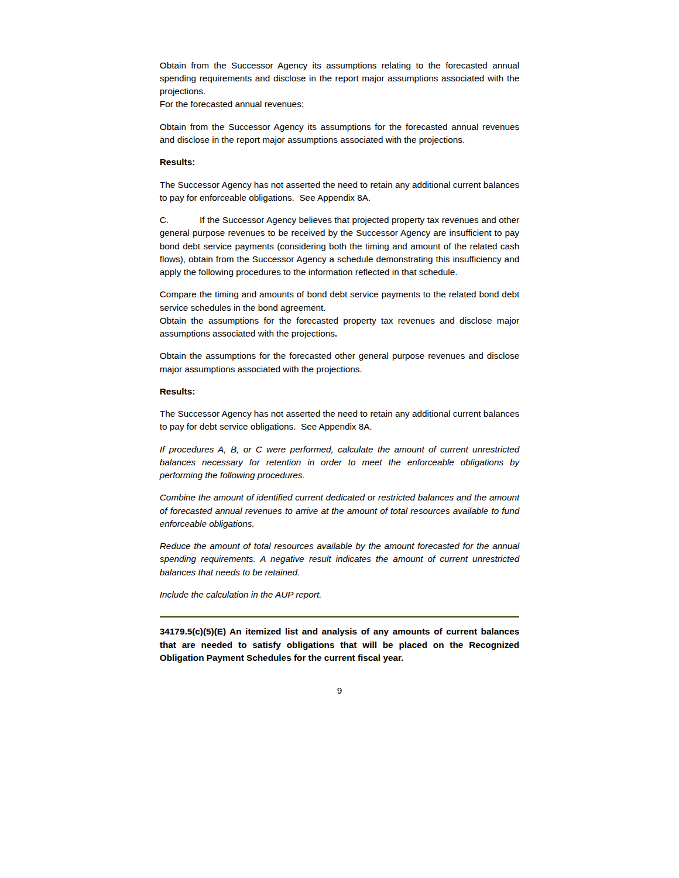Obtain from the Successor Agency its assumptions relating to the forecasted annual spending requirements and disclose in the report major assumptions associated with the projections.
For the forecasted annual revenues:
Obtain from the Successor Agency its assumptions for the forecasted annual revenues and disclose in the report major assumptions associated with the projections.
Results:
The Successor Agency has not asserted the need to retain any additional current balances to pay for enforceable obligations. See Appendix 8A.
C. If the Successor Agency believes that projected property tax revenues and other general purpose revenues to be received by the Successor Agency are insufficient to pay bond debt service payments (considering both the timing and amount of the related cash flows), obtain from the Successor Agency a schedule demonstrating this insufficiency and apply the following procedures to the information reflected in that schedule.
Compare the timing and amounts of bond debt service payments to the related bond debt service schedules in the bond agreement.
Obtain the assumptions for the forecasted property tax revenues and disclose major assumptions associated with the projections.
Obtain the assumptions for the forecasted other general purpose revenues and disclose major assumptions associated with the projections.
Results:
The Successor Agency has not asserted the need to retain any additional current balances to pay for debt service obligations. See Appendix 8A.
If procedures A, B, or C were performed, calculate the amount of current unrestricted balances necessary for retention in order to meet the enforceable obligations by performing the following procedures.
Combine the amount of identified current dedicated or restricted balances and the amount of forecasted annual revenues to arrive at the amount of total resources available to fund enforceable obligations.
Reduce the amount of total resources available by the amount forecasted for the annual spending requirements. A negative result indicates the amount of current unrestricted balances that needs to be retained.
Include the calculation in the AUP report.
34179.5(c)(5)(E) An itemized list and analysis of any amounts of current balances that are needed to satisfy obligations that will be placed on the Recognized Obligation Payment Schedules for the current fiscal year.
9